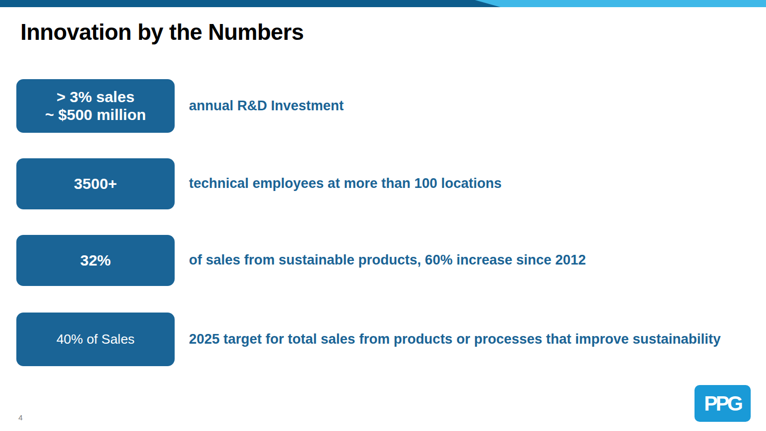Innovation by the Numbers
> 3% sales
~ $500 million
annual R&D Investment
3500+
technical employees at more than 100 locations
32%
of sales from sustainable products, 60% increase since 2012
40% of Sales
2025 target for total sales from products or processes that improve sustainability
4
PPG